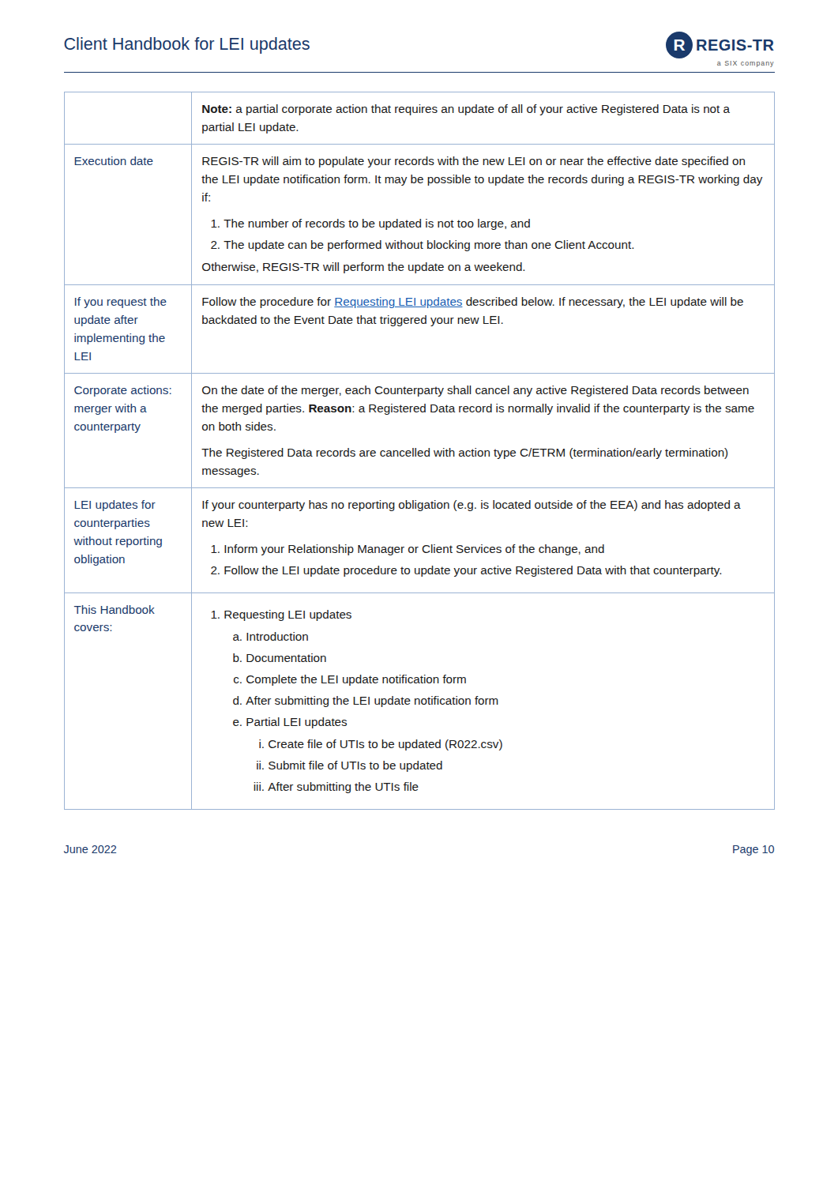Client Handbook for LEI updates
RREGIS-TR
a SIX company
| | Note: a partial corporate action that requires an update of all of your active Registered Data is not a partial LEI update. |
| Execution date | REGIS-TR will aim to populate your records with the new LEI on or near the effective date specified on the LEI update notification form. It may be possible to update the records during a REGIS-TR working day if: The number of records to be updated is not too large, and The update can be performed without blocking more than one Client Account. Otherwise, REGIS-TR will perform the update on a weekend. |
| If you request the update after implementing the LEI | Follow the procedure for Requesting LEI updates described below. If necessary, the LEI update will be backdated to the Event Date that triggered your new LEI. |
| Corporate actions: merger with a counterparty | On the date of the merger, each Counterparty shall cancel any active Registered Data records between the merged parties. Reason : a Registered Data record is normally invalid if the counterparty is the same on both sides. The Registered Data records are cancelled with action type C/ETRM (termination/early termination) messages. |
| LEI updates for counterparties without reporting obligation | If your counterparty has no reporting obligation (e.g. is located outside of the EEA) and has adopted a new LEI: Inform your Relationship Manager or Client Services of the change, and Follow the LEI update procedure to update your active Registered Data with that counterparty. |
| This Handbook covers: | Requesting LEI updates Introduction Documentation Complete the LEI update notification form After submitting the LEI update notification form Partial LEI updates Create file of UTIs to be updated (R022.csv) Submit file of UTIs to be updated After submitting the UTIs file |
June 2022 Page 10